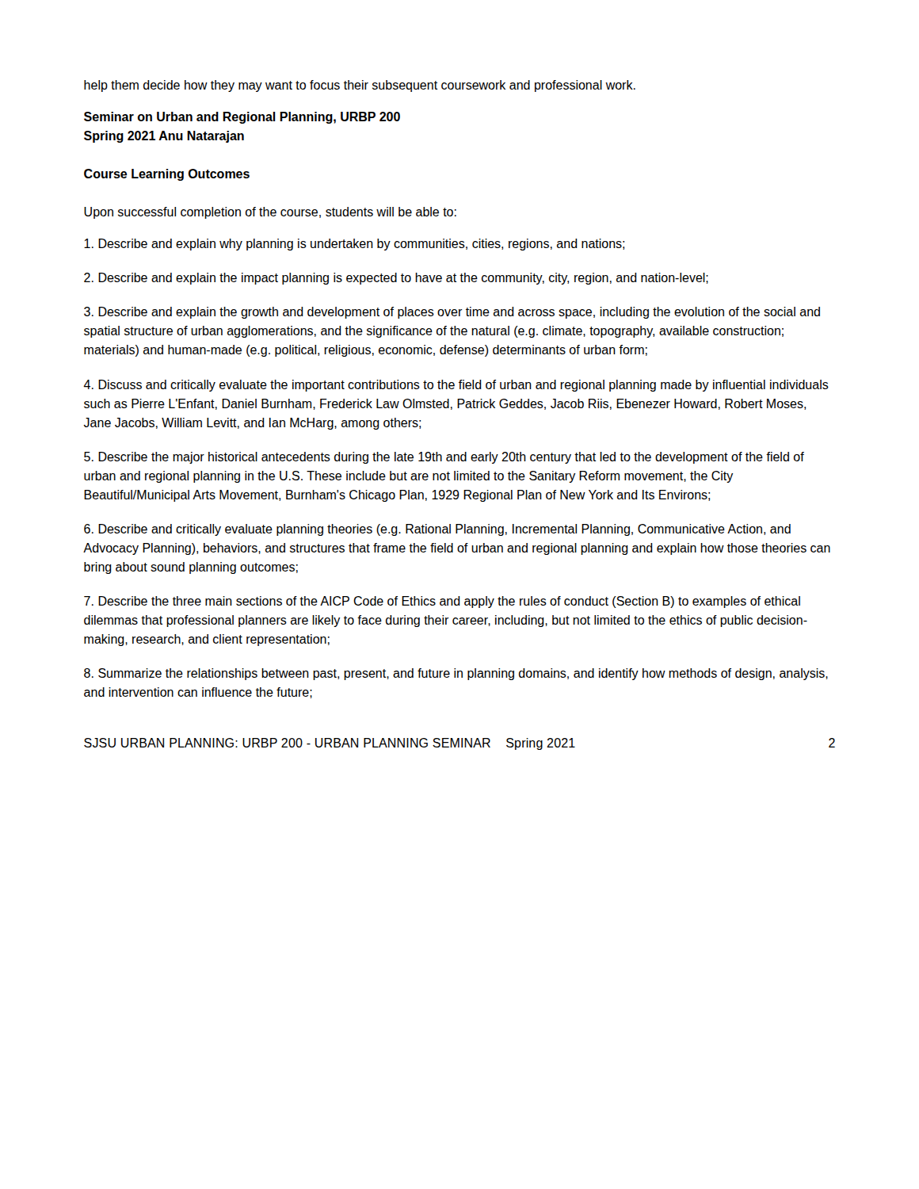help them decide how they may want to focus their subsequent coursework and professional work.
Seminar on Urban and Regional Planning, URBP 200
Spring 2021 Anu Natarajan
Course Learning Outcomes
Upon successful completion of the course, students will be able to:
1. Describe and explain why planning is undertaken by communities, cities, regions, and nations;
2. Describe and explain the impact planning is expected to have at the community, city, region, and nation-level;
3. Describe and explain the growth and development of places over time and across space, including the evolution of the social and spatial structure of urban agglomerations, and the significance of the natural (e.g. climate, topography, available construction; materials) and human-made (e.g. political, religious, economic, defense) determinants of urban form;
4. Discuss and critically evaluate the important contributions to the field of urban and regional planning made by influential individuals such as Pierre L'Enfant, Daniel Burnham, Frederick Law Olmsted, Patrick Geddes, Jacob Riis, Ebenezer Howard, Robert Moses, Jane Jacobs, William Levitt, and Ian McHarg, among others;
5. Describe the major historical antecedents during the late 19th and early 20th century that led to the development of the field of urban and regional planning in the U.S. These include but are not limited to the Sanitary Reform movement, the City Beautiful/Municipal Arts Movement, Burnham's Chicago Plan, 1929 Regional Plan of New York and Its Environs;
6. Describe and critically evaluate planning theories (e.g. Rational Planning, Incremental Planning, Communicative Action, and Advocacy Planning), behaviors, and structures that frame the field of urban and regional planning and explain how those theories can bring about sound planning outcomes;
7. Describe the three main sections of the AICP Code of Ethics and apply the rules of conduct (Section B) to examples of ethical dilemmas that professional planners are likely to face during their career, including, but not limited to the ethics of public decision-making, research, and client representation;
8. Summarize the relationships between past, present, and future in planning domains, and identify how methods of design, analysis, and intervention can influence the future;
SJSU URBAN PLANNING: URBP 200 - URBAN PLANNING SEMINAR Spring 2021 2